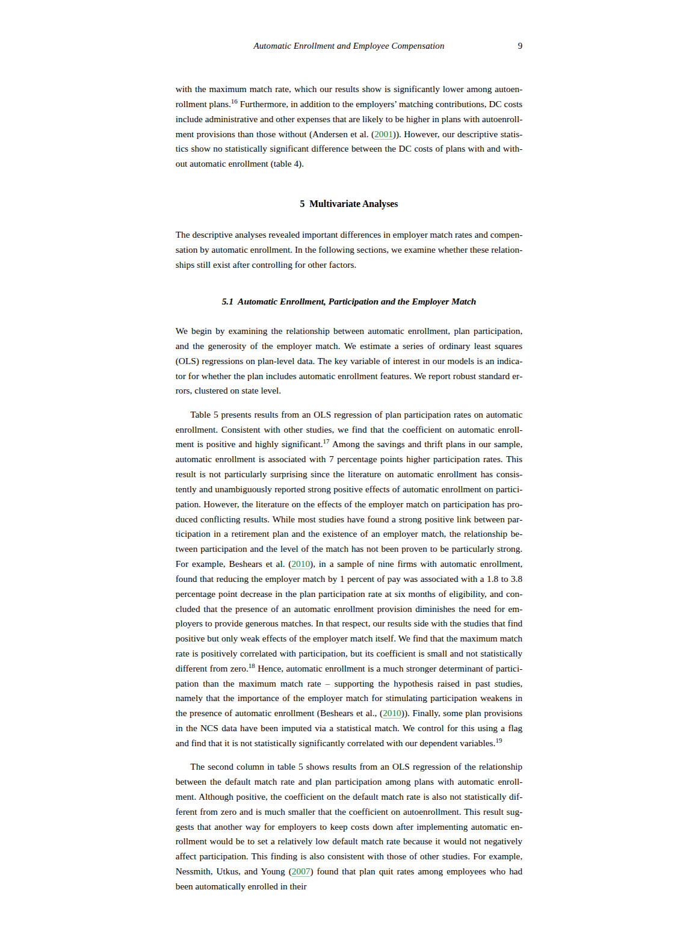Automatic Enrollment and Employee Compensation 9
with the maximum match rate, which our results show is significantly lower among autoenrollment plans.16 Furthermore, in addition to the employers’ matching contributions, DC costs include administrative and other expenses that are likely to be higher in plans with autoenrollment provisions than those without (Andersen et al. (2001)). However, our descriptive statistics show no statistically significant difference between the DC costs of plans with and without automatic enrollment (table 4).
5 Multivariate Analyses
The descriptive analyses revealed important differences in employer match rates and compensation by automatic enrollment. In the following sections, we examine whether these relationships still exist after controlling for other factors.
5.1 Automatic Enrollment, Participation and the Employer Match
We begin by examining the relationship between automatic enrollment, plan participation, and the generosity of the employer match. We estimate a series of ordinary least squares (OLS) regressions on plan-level data. The key variable of interest in our models is an indicator for whether the plan includes automatic enrollment features. We report robust standard errors, clustered on state level.
Table 5 presents results from an OLS regression of plan participation rates on automatic enrollment. Consistent with other studies, we find that the coefficient on automatic enrollment is positive and highly significant.17 Among the savings and thrift plans in our sample, automatic enrollment is associated with 7 percentage points higher participation rates. This result is not particularly surprising since the literature on automatic enrollment has consistently and unambiguously reported strong positive effects of automatic enrollment on participation. However, the literature on the effects of the employer match on participation has produced conflicting results. While most studies have found a strong positive link between participation in a retirement plan and the existence of an employer match, the relationship between participation and the level of the match has not been proven to be particularly strong. For example, Beshears et al. (2010), in a sample of nine firms with automatic enrollment, found that reducing the employer match by 1 percent of pay was associated with a 1.8 to 3.8 percentage point decrease in the plan participation rate at six months of eligibility, and concluded that the presence of an automatic enrollment provision diminishes the need for employers to provide generous matches. In that respect, our results side with the studies that find positive but only weak effects of the employer match itself. We find that the maximum match rate is positively correlated with participation, but its coefficient is small and not statistically different from zero.18 Hence, automatic enrollment is a much stronger determinant of participation than the maximum match rate – supporting the hypothesis raised in past studies, namely that the importance of the employer match for stimulating participation weakens in the presence of automatic enrollment (Beshears et al., (2010)). Finally, some plan provisions in the NCS data have been imputed via a statistical match. We control for this using a flag and find that it is not statistically significantly correlated with our dependent variables.19
The second column in table 5 shows results from an OLS regression of the relationship between the default match rate and plan participation among plans with automatic enrollment. Although positive, the coefficient on the default match rate is also not statistically different from zero and is much smaller that the coefficient on autoenrollment. This result suggests that another way for employers to keep costs down after implementing automatic enrollment would be to set a relatively low default match rate because it would not negatively affect participation. This finding is also consistent with those of other studies. For example, Nessmith, Utkus, and Young (2007) found that plan quit rates among employees who had been automatically enrolled in their